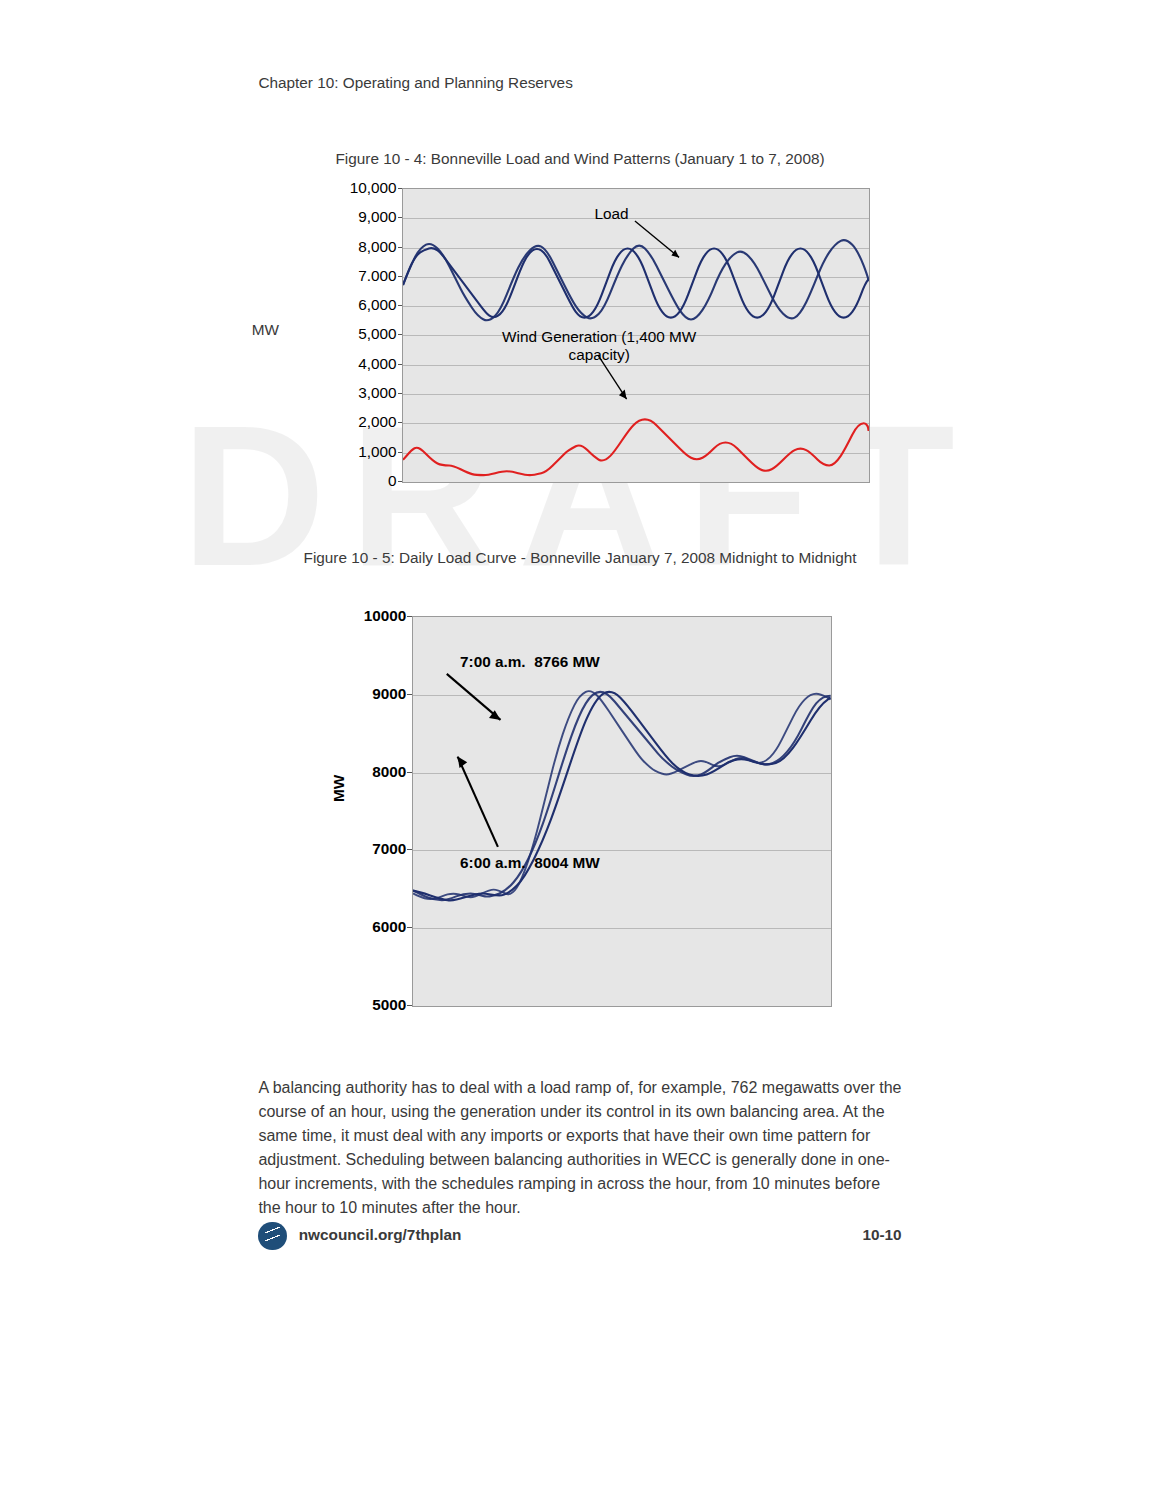DRAFT
Chapter 10: Operating and Planning Reserves
Figure 10 - 4: Bonneville Load and Wind Patterns (January 1 to 7, 2008)
MW
10,000 9,000 8,000 7.000 6,000 5,000 4,000 3,000 2,000 1,000 0
Load
Wind Generation (1,400 MW
capacity)
Figure 10 - 5: Daily Load Curve - Bonneville January 7, 2008 Midnight to Midnight
MW
10000 9000 8000 7000 6000 5000
7:00 a.m. 8766 MW
6:00 a.m. 8004 MW
A balancing authority has to deal with a load ramp of, for example, 762 megawatts over the course of an hour, using the generation under its control in its own balancing area. At the same time, it must deal with any imports or exports that have their own time pattern for adjustment. Scheduling between balancing authorities in WECC is generally done in one-hour increments, with the schedules ramping in across the hour, from 10 minutes before the hour to 10 minutes after the hour.
nwcouncil.org/7thplan
10-10